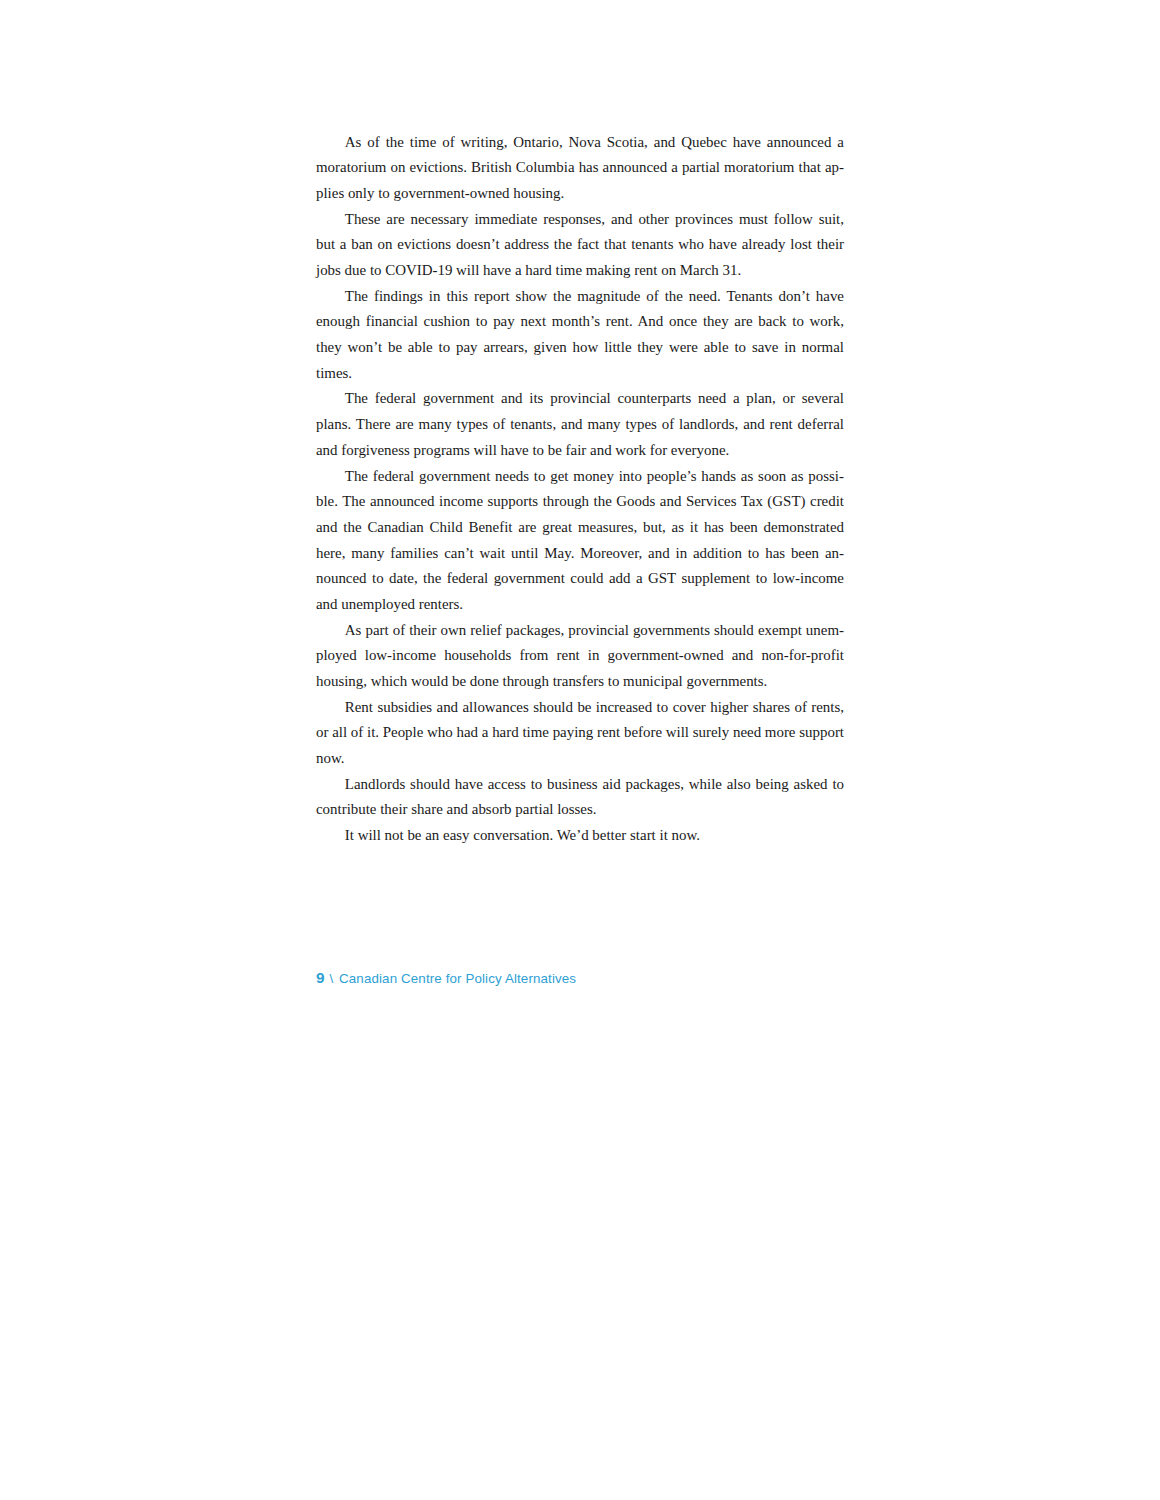As of the time of writing, Ontario, Nova Scotia, and Quebec have announced a moratorium on evictions. British Columbia has announced a partial moratorium that applies only to government-owned housing.
These are necessary immediate responses, and other provinces must follow suit, but a ban on evictions doesn’t address the fact that tenants who have already lost their jobs due to COVID-19 will have a hard time making rent on March 31.
The findings in this report show the magnitude of the need. Tenants don’t have enough financial cushion to pay next month’s rent. And once they are back to work, they won’t be able to pay arrears, given how little they were able to save in normal times.
The federal government and its provincial counterparts need a plan, or several plans. There are many types of tenants, and many types of landlords, and rent deferral and forgiveness programs will have to be fair and work for everyone.
The federal government needs to get money into people’s hands as soon as possible. The announced income supports through the Goods and Services Tax (GST) credit and the Canadian Child Benefit are great measures, but, as it has been demonstrated here, many families can’t wait until May. Moreover, and in addition to has been announced to date, the federal government could add a GST supplement to low-income and unemployed renters.
As part of their own relief packages, provincial governments should exempt unemployed low-income households from rent in government-owned and non-for-profit housing, which would be done through transfers to municipal governments.
Rent subsidies and allowances should be increased to cover higher shares of rents, or all of it. People who had a hard time paying rent before will surely need more support now.
Landlords should have access to business aid packages, while also being asked to contribute their share and absorb partial losses.
It will not be an easy conversation. We’d better start it now.
9\Canadian Centre for Policy Alternatives